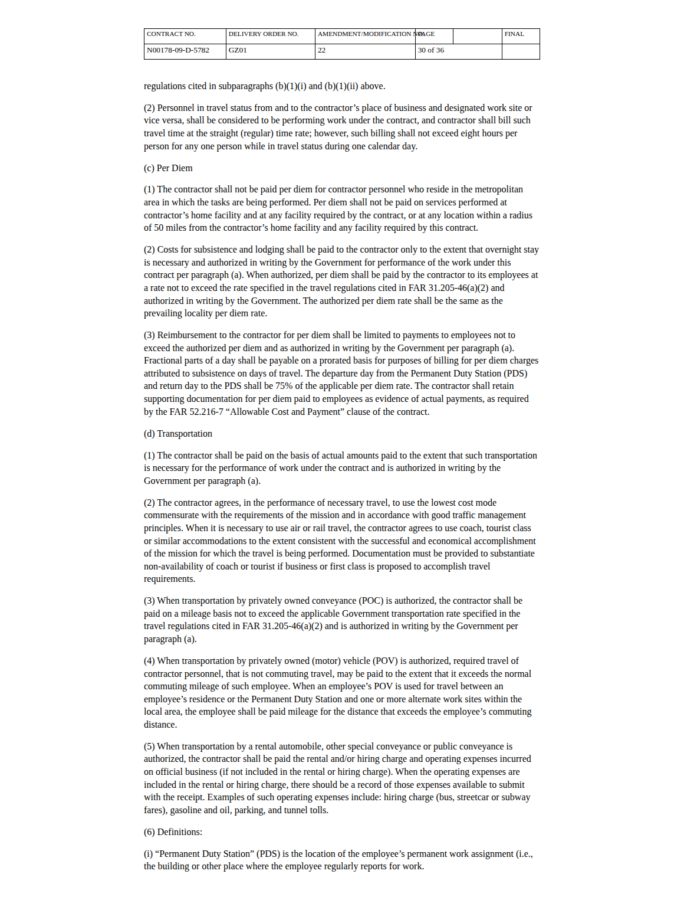| CONTRACT NO. | DELIVERY ORDER NO. | AMENDMENT/MODIFICATION NO. | PAGE | | FINAL |
| N00178-09-D-5782 | GZ01 | 22 | 30 of 36 | |
regulations cited in subparagraphs (b)(1)(i) and (b)(1)(ii) above.
(2) Personnel in travel status from and to the contractor’s place of business and designated work site or vice versa, shall be considered to be performing work under the contract, and contractor shall bill such travel time at the straight (regular) time rate; however, such billing shall not exceed eight hours per person for any one person while in travel status during one calendar day.
(c) Per Diem
(1) The contractor shall not be paid per diem for contractor personnel who reside in the metropolitan area in which the tasks are being performed. Per diem shall not be paid on services performed at contractor’s home facility and at any facility required by the contract, or at any location within a radius of 50 miles from the contractor’s home facility and any facility required by this contract.
(2) Costs for subsistence and lodging shall be paid to the contractor only to the extent that overnight stay is necessary and authorized in writing by the Government for performance of the work under this contract per paragraph (a). When authorized, per diem shall be paid by the contractor to its employees at a rate not to exceed the rate specified in the travel regulations cited in FAR 31.205-46(a)(2) and authorized in writing by the Government. The authorized per diem rate shall be the same as the prevailing locality per diem rate.
(3) Reimbursement to the contractor for per diem shall be limited to payments to employees not to exceed the authorized per diem and as authorized in writing by the Government per paragraph (a). Fractional parts of a day shall be payable on a prorated basis for purposes of billing for per diem charges attributed to subsistence on days of travel. The departure day from the Permanent Duty Station (PDS) and return day to the PDS shall be 75% of the applicable per diem rate. The contractor shall retain supporting documentation for per diem paid to employees as evidence of actual payments, as required by the FAR 52.216-7 “Allowable Cost and Payment” clause of the contract.
(d) Transportation
(1) The contractor shall be paid on the basis of actual amounts paid to the extent that such transportation is necessary for the performance of work under the contract and is authorized in writing by the Government per paragraph (a).
(2) The contractor agrees, in the performance of necessary travel, to use the lowest cost mode commensurate with the requirements of the mission and in accordance with good traffic management principles. When it is necessary to use air or rail travel, the contractor agrees to use coach, tourist class or similar accommodations to the extent consistent with the successful and economical accomplishment of the mission for which the travel is being performed. Documentation must be provided to substantiate non-availability of coach or tourist if business or first class is proposed to accomplish travel requirements.
(3) When transportation by privately owned conveyance (POC) is authorized, the contractor shall be paid on a mileage basis not to exceed the applicable Government transportation rate specified in the travel regulations cited in FAR 31.205-46(a)(2) and is authorized in writing by the Government per paragraph (a).
(4) When transportation by privately owned (motor) vehicle (POV) is authorized, required travel of contractor personnel, that is not commuting travel, may be paid to the extent that it exceeds the normal commuting mileage of such employee. When an employee’s POV is used for travel between an employee’s residence or the Permanent Duty Station and one or more alternate work sites within the local area, the employee shall be paid mileage for the distance that exceeds the employee’s commuting distance.
(5) When transportation by a rental automobile, other special conveyance or public conveyance is authorized, the contractor shall be paid the rental and/or hiring charge and operating expenses incurred on official business (if not included in the rental or hiring charge). When the operating expenses are included in the rental or hiring charge, there should be a record of those expenses available to submit with the receipt. Examples of such operating expenses include: hiring charge (bus, streetcar or subway fares), gasoline and oil, parking, and tunnel tolls.
(6) Definitions:
(i) “Permanent Duty Station” (PDS) is the location of the employee’s permanent work assignment (i.e., the building or other place where the employee regularly reports for work.